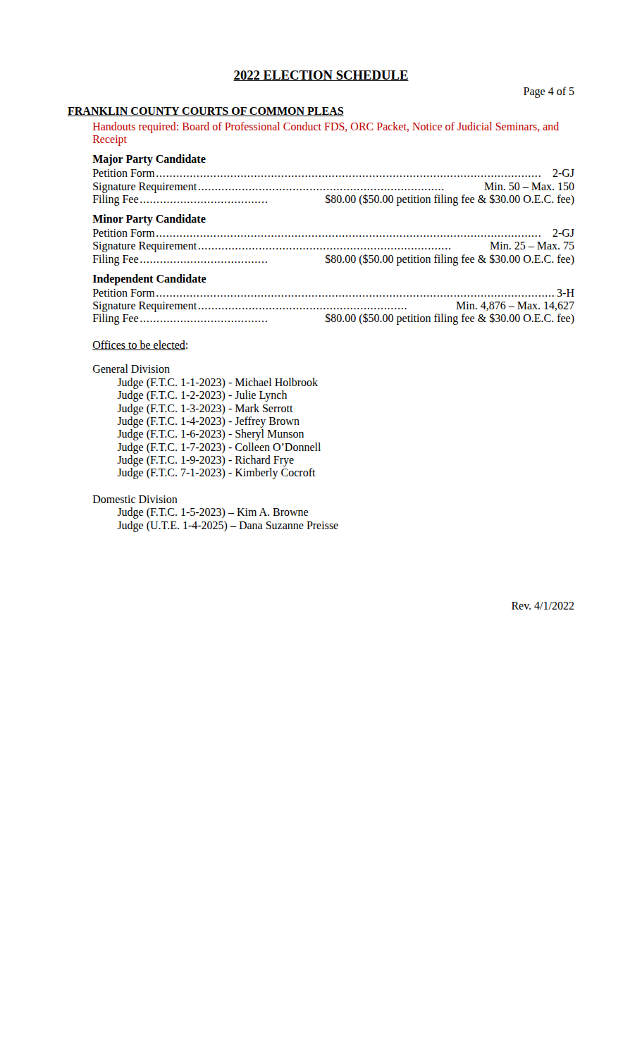2022 ELECTION SCHEDULE
Page 4 of 5
FRANKLIN COUNTY COURTS OF COMMON PLEAS
Handouts required: Board of Professional Conduct FDS, ORC Packet, Notice of Judicial Seminars, and Receipt
Major Party Candidate
Petition Form.................................................................................................................. 2-GJ
Signature Requirement......................................................................... Min. 50 – Max. 150
Filing Fee......................................$80.00 ($50.00 petition filing fee & $30.00 O.E.C. fee)
Minor Party Candidate
Petition Form.................................................................................................................. 2-GJ
Signature Requirement........................................................................... Min. 25 – Max. 75
Filing Fee......................................$80.00 ($50.00 petition filing fee & $30.00 O.E.C. fee)
Independent Candidate
Petition Form....................................................................................................................... 3-H
Signature Requirement.............................................................. Min. 4,876 – Max. 14,627
Filing Fee......................................$80.00 ($50.00 petition filing fee & $30.00 O.E.C. fee)
Offices to be elected:
General Division
Judge (F.T.C. 1-1-2023) - Michael Holbrook
Judge (F.T.C. 1-2-2023) - Julie Lynch
Judge (F.T.C. 1-3-2023) - Mark Serrott
Judge (F.T.C. 1-4-2023) - Jeffrey Brown
Judge (F.T.C. 1-6-2023) - Sheryl Munson
Judge (F.T.C. 1-7-2023) - Colleen O’Donnell
Judge (F.T.C. 1-9-2023) - Richard Frye
Judge (F.T.C. 7-1-2023) - Kimberly Cocroft
Domestic Division
Judge (F.T.C. 1-5-2023) – Kim A. Browne
Judge (U.T.E. 1-4-2025) – Dana Suzanne Preisse
Rev. 4/1/2022